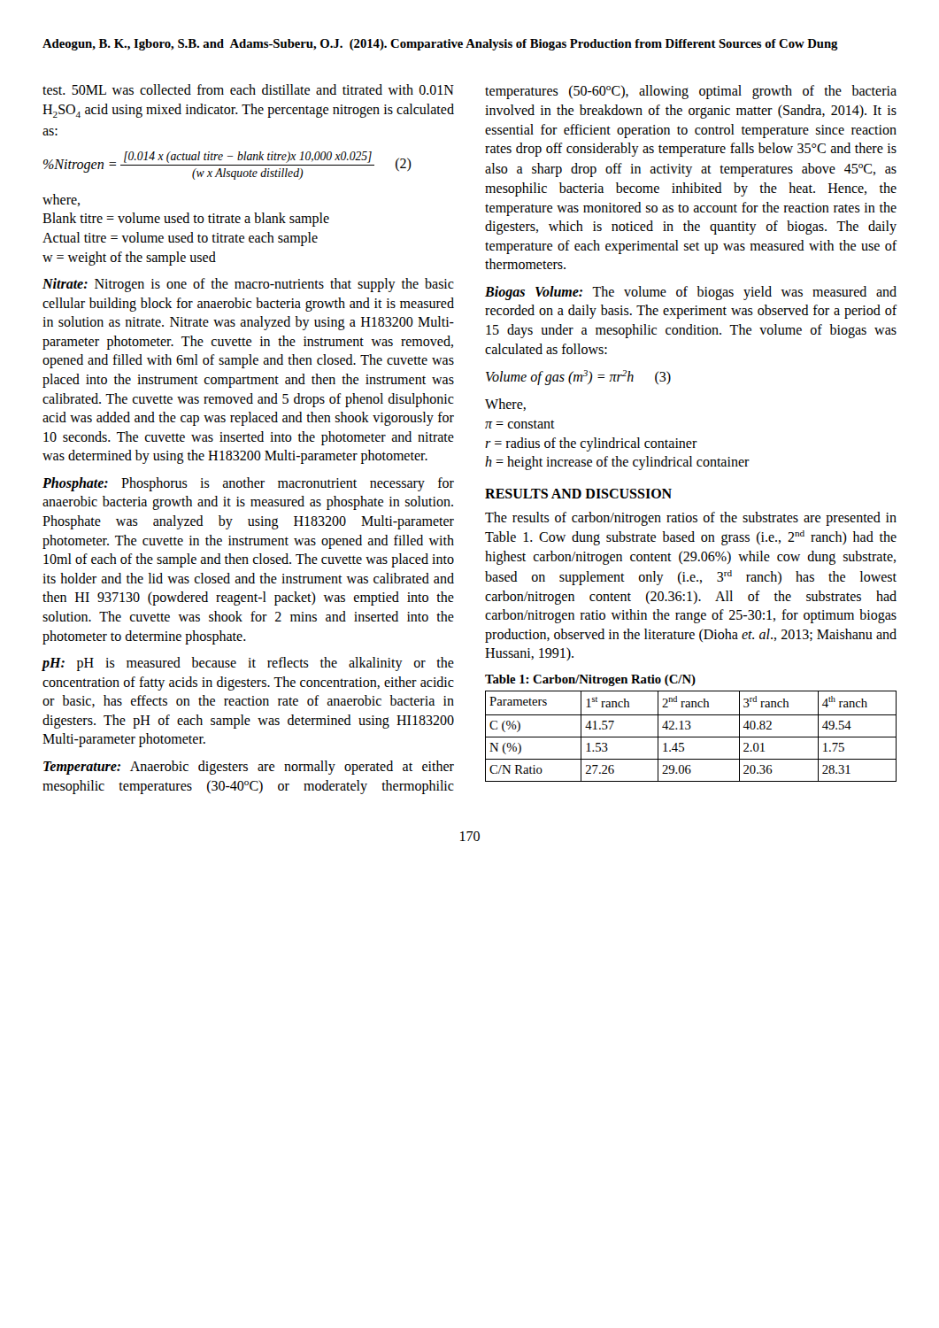Adeogun, B. K., Igboro, S.B. and Adams-Suberu, O.J. (2014). Comparative Analysis of Biogas Production from Different Sources of Cow Dung
test. 50ML was collected from each distillate and titrated with 0.01N H2SO4 acid using mixed indicator. The percentage nitrogen is calculated as:
%Nitrogen = [0.014 x (actual titre − blank titre)x 10,000 x0.025] (w x Alsquote distilled) (2)
where,
Blank titre = volume used to titrate a blank sample
Actual titre = volume used to titrate each sample
w = weight of the sample used
Nitrate: Nitrogen is one of the macro-nutrients that supply the basic cellular building block for anaerobic bacteria growth and it is measured in solution as nitrate. Nitrate was analyzed by using a H183200 Multi-parameter photometer. The cuvette in the instrument was removed, opened and filled with 6ml of sample and then closed. The cuvette was placed into the instrument compartment and then the instrument was calibrated. The cuvette was removed and 5 drops of phenol disulphonic acid was added and the cap was replaced and then shook vigorously for 10 seconds. The cuvette was inserted into the photometer and nitrate was determined by using the H183200 Multi-parameter photometer.
Phosphate: Phosphorus is another macronutrient necessary for anaerobic bacteria growth and it is measured as phosphate in solution. Phosphate was analyzed by using H183200 Multi-parameter photometer. The cuvette in the instrument was opened and filled with 10ml of each of the sample and then closed. The cuvette was placed into its holder and the lid was closed and the instrument was calibrated and then HI 937130 (powdered reagent-l packet) was emptied into the solution. The cuvette was shook for 2 mins and inserted into the photometer to determine phosphate.
pH: pH is measured because it reflects the alkalinity or the concentration of fatty acids in digesters. The concentration, either acidic or basic, has effects on the reaction rate of anaerobic bacteria in digesters. The pH of each sample was determined using HI183200 Multi-parameter photometer.
Temperature: Anaerobic digesters are normally operated at either mesophilic temperatures (30-40oC) or moderately thermophilic temperatures (50-60oC), allowing optimal growth of the bacteria involved in the breakdown of the organic matter (Sandra, 2014). It is essential for efficient operation to control temperature since reaction rates drop off considerably as temperature falls below 35°C and there is also a sharp drop off in activity at temperatures above 45oC, as mesophilic bacteria become inhibited by the heat. Hence, the temperature was monitored so as to account for the reaction rates in the digesters, which is noticed in the quantity of biogas. The daily temperature of each experimental set up was measured with the use of thermometers.
Biogas Volume: The volume of biogas yield was measured and recorded on a daily basis. The experiment was observed for a period of 15 days under a mesophilic condition. The volume of biogas was calculated as follows:
Volume of gas (m3) = πr2h (3)
Where,
π = constant
r = radius of the cylindrical container
h = height increase of the cylindrical container
Results and Discussion
The results of carbon/nitrogen ratios of the substrates are presented in Table 1. Cow dung substrate based on grass (i.e., 2nd ranch) had the highest carbon/nitrogen content (29.06%) while cow dung substrate, based on supplement only (i.e., 3rd ranch) has the lowest carbon/nitrogen content (20.36:1). All of the substrates had carbon/nitrogen ratio within the range of 25-30:1, for optimum biogas production, observed in the literature (Dioha et. al., 2013; Maishanu and Hussani, 1991).
Table 1: Carbon/Nitrogen Ratio (C/N)
| Parameters | 1 st ranch | 2 nd ranch | 3 rd ranch | 4 th ranch |
| --- | --- | --- | --- | --- |
| C (%) | 41.57 | 42.13 | 40.82 | 49.54 |
| N (%) | 1.53 | 1.45 | 2.01 | 1.75 |
| C/N Ratio | 27.26 | 29.06 | 20.36 | 28.31 |
170